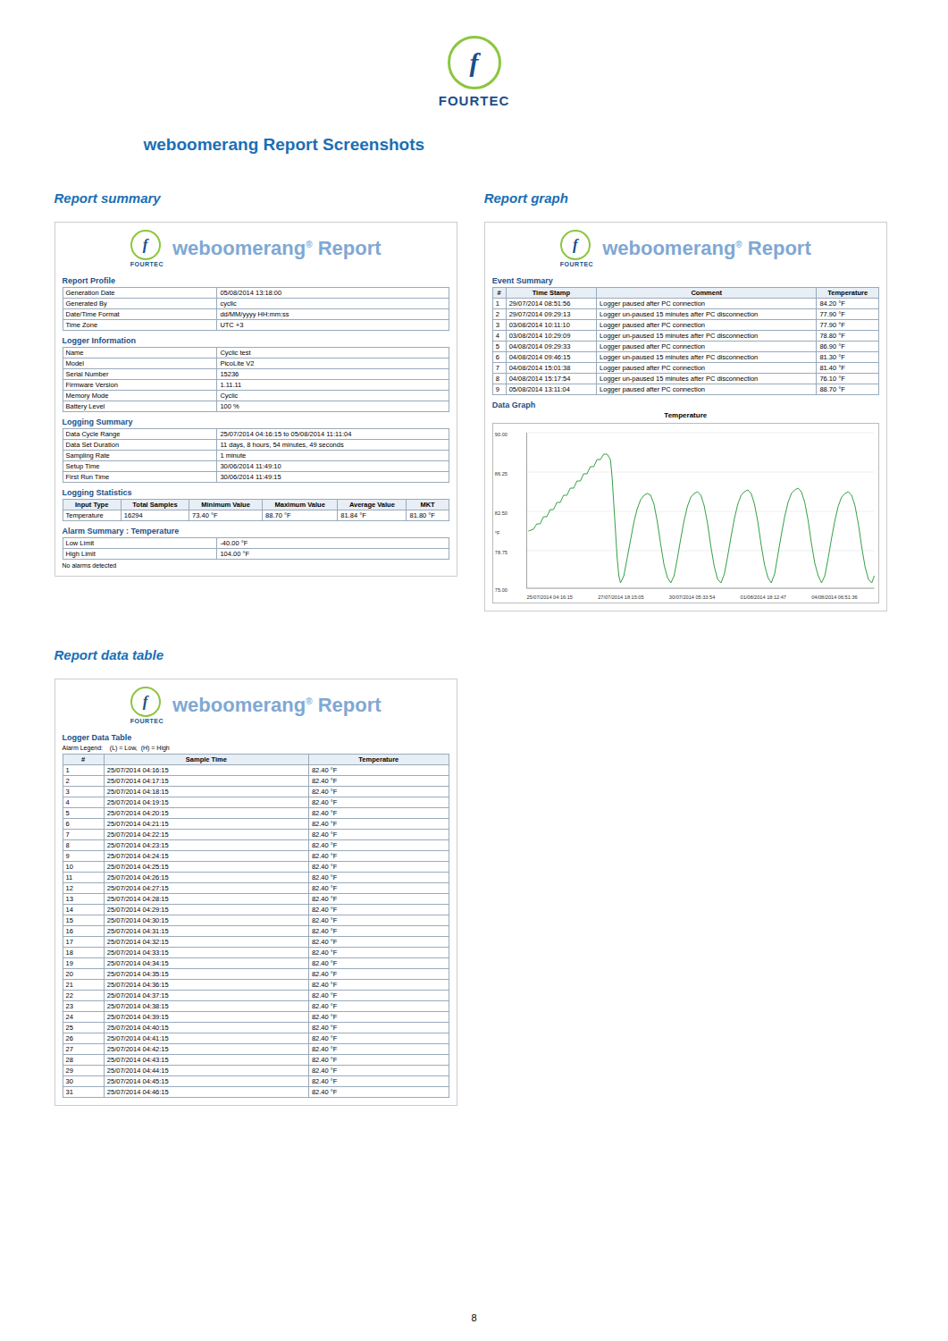f
FOURTEC
weboomerang Report Screenshots
Report summary
f
FOURTEC
weboomerang® Report
Report Profile
| Generation Date | 05/08/2014 13:18:00 |
| Generated By | cyclic |
| Date/Time Format | dd/MM/yyyy HH:mm:ss |
| Time Zone | UTC +3 |
Logger Information
| Name | Cyclic test |
| Model | PicoLite V2 |
| Serial Number | 15236 |
| Firmware Version | 1.11.11 |
| Memory Mode | Cyclic |
| Battery Level | 100 % |
Logging Summary
| Data Cycle Range | 25/07/2014 04:16:15 to 05/08/2014 11:11:04 |
| Data Set Duration | 11 days, 8 hours, 54 minutes, 49 seconds |
| Sampling Rate | 1 minute |
| Setup Time | 30/06/2014 11:49:10 |
| First Run Time | 30/06/2014 11:49:15 |
Logging Statistics
| Input Type | Total Samples | Minimum Value | Maximum Value | Average Value | MKT |
| --- | --- | --- | --- | --- | --- |
| Temperature | 16294 | 73.40 °F | 88.70 °F | 81.84 °F | 81.80 °F |
Alarm Summary : Temperature
| Low Limit | -40.00 °F |
| High Limit | 104.00 °F |
No alarms detected
Report graph
f
FOURTEC
weboomerang® Report
Event Summary
| # | Time Stamp | Comment | Temperature |
| --- | --- | --- | --- |
| 1 | 29/07/2014 08:51:56 | Logger paused after PC connection | 84.20 °F |
| 2 | 29/07/2014 09:29:13 | Logger un-paused 15 minutes after PC disconnection | 77.90 °F |
| 3 | 03/08/2014 10:11:10 | Logger paused after PC connection | 77.90 °F |
| 4 | 03/08/2014 10:29:09 | Logger un-paused 15 minutes after PC disconnection | 78.80 °F |
| 5 | 04/08/2014 09:29:33 | Logger paused after PC connection | 86.90 °F |
| 6 | 04/08/2014 09:46:15 | Logger un-paused 15 minutes after PC disconnection | 81.30 °F |
| 7 | 04/08/2014 15:01:38 | Logger paused after PC connection | 81.40 °F |
| 8 | 04/08/2014 15:17:54 | Logger un-paused 15 minutes after PC disconnection | 76.10 °F |
| 9 | 05/08/2014 13:11:04 | Logger paused after PC connection | 88.70 °F |
Data Graph
Temperature
90.00 86.25 82.50 78.75 75.00 °F 25/07/2014 04:16:15 27/07/2014 18:15:05 30/07/2014 05:33:54 01/08/2014 18:12:47 04/08/2014 06:51:36
Report data table
f
FOURTEC
weboomerang® Report
Logger Data Table
Alarm Legend: (L) = Low, (H) = High
| # | Sample Time | Temperature |
| --- | --- | --- |
| 1 | 25/07/2014 04:16:15 | 82.40 °F |
| 2 | 25/07/2014 04:17:15 | 82.40 °F |
| 3 | 25/07/2014 04:18:15 | 82.40 °F |
| 4 | 25/07/2014 04:19:15 | 82.40 °F |
| 5 | 25/07/2014 04:20:15 | 82.40 °F |
| 6 | 25/07/2014 04:21:15 | 82.40 °F |
| 7 | 25/07/2014 04:22:15 | 82.40 °F |
| 8 | 25/07/2014 04:23:15 | 82.40 °F |
| 9 | 25/07/2014 04:24:15 | 82.40 °F |
| 10 | 25/07/2014 04:25:15 | 82.40 °F |
| 11 | 25/07/2014 04:26:15 | 82.40 °F |
| 12 | 25/07/2014 04:27:15 | 82.40 °F |
| 13 | 25/07/2014 04:28:15 | 82.40 °F |
| 14 | 25/07/2014 04:29:15 | 82.40 °F |
| 15 | 25/07/2014 04:30:15 | 82.40 °F |
| 16 | 25/07/2014 04:31:15 | 82.40 °F |
| 17 | 25/07/2014 04:32:15 | 82.40 °F |
| 18 | 25/07/2014 04:33:15 | 82.40 °F |
| 19 | 25/07/2014 04:34:15 | 82.40 °F |
| 20 | 25/07/2014 04:35:15 | 82.40 °F |
| 21 | 25/07/2014 04:36:15 | 82.40 °F |
| 22 | 25/07/2014 04:37:15 | 82.40 °F |
| 23 | 25/07/2014 04:38:15 | 82.40 °F |
| 24 | 25/07/2014 04:39:15 | 82.40 °F |
| 25 | 25/07/2014 04:40:15 | 82.40 °F |
| 26 | 25/07/2014 04:41:15 | 82.40 °F |
| 27 | 25/07/2014 04:42:15 | 82.40 °F |
| 28 | 25/07/2014 04:43:15 | 82.40 °F |
| 29 | 25/07/2014 04:44:15 | 82.40 °F |
| 30 | 25/07/2014 04:45:15 | 82.40 °F |
| 31 | 25/07/2014 04:46:15 | 82.40 °F |
8